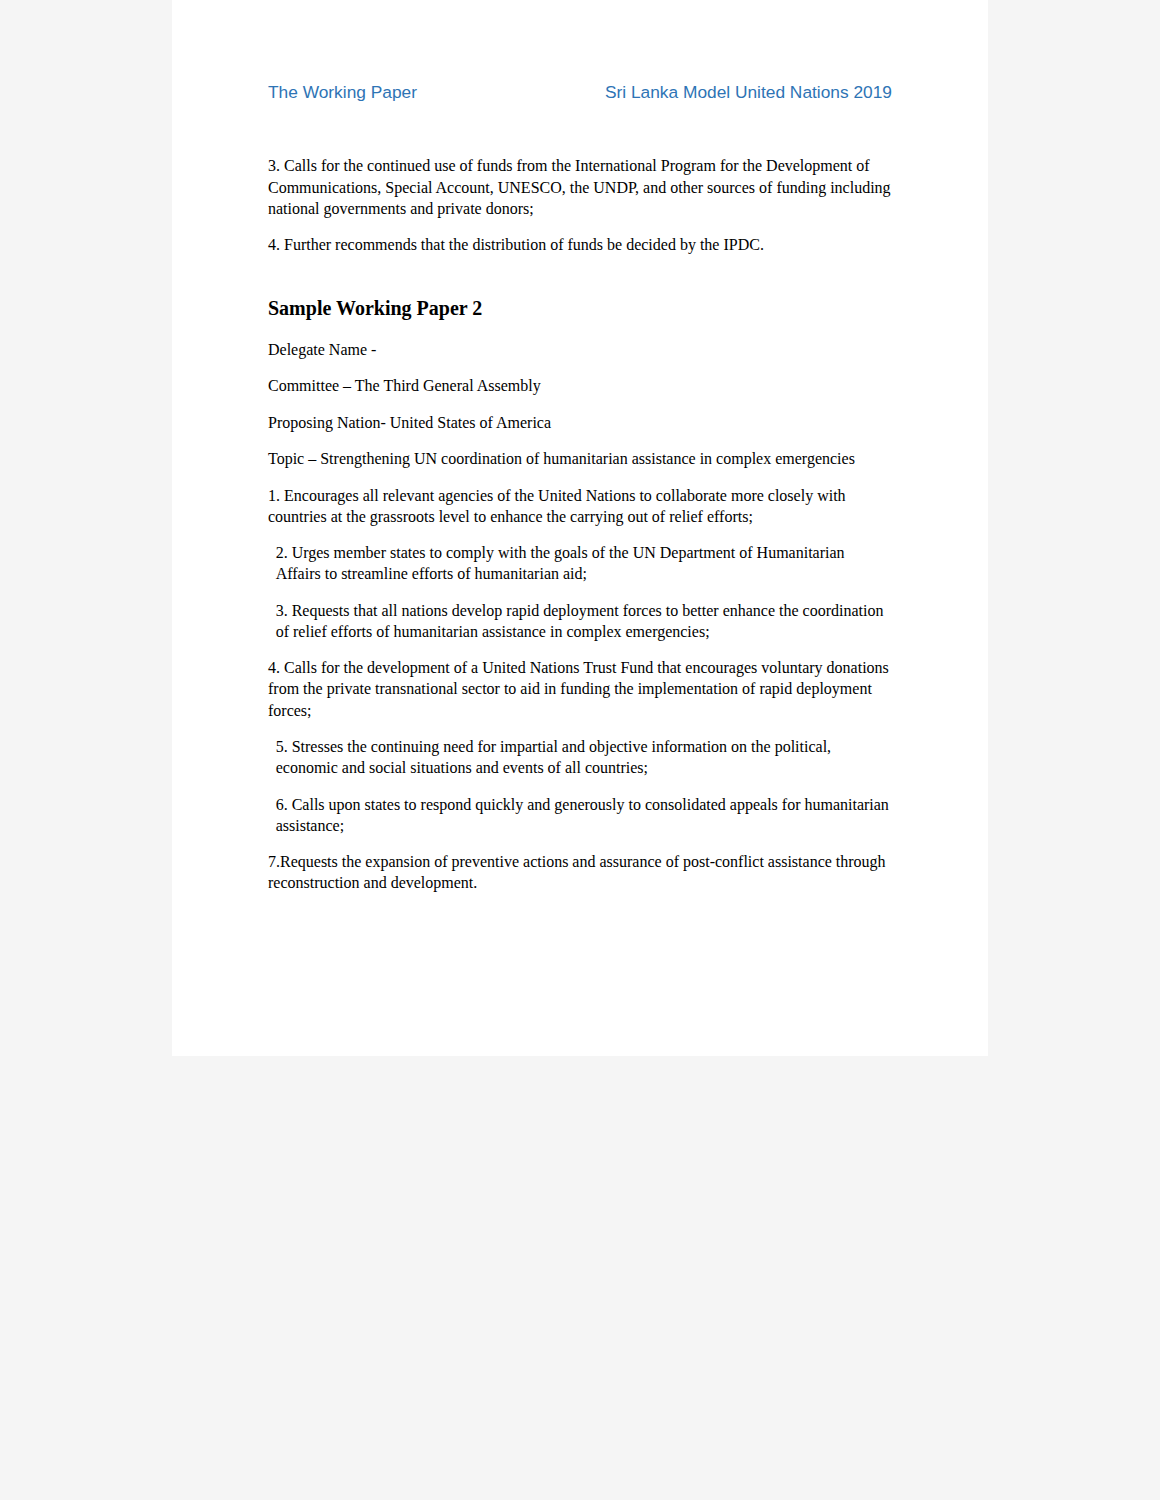The Working Paper Sri Lanka Model United Nations 2019
3. Calls for the continued use of funds from the International Program for the Development of Communications, Special Account, UNESCO, the UNDP, and other sources of funding including national governments and private donors;
4. Further recommends that the distribution of funds be decided by the IPDC.
Sample Working Paper 2
Delegate Name -
Committee – The Third General Assembly
Proposing Nation- United States of America
Topic – Strengthening UN coordination of humanitarian assistance in complex emergencies
1. Encourages all relevant agencies of the United Nations to collaborate more closely with countries at the grassroots level to enhance the carrying out of relief efforts;
2. Urges member states to comply with the goals of the UN Department of Humanitarian Affairs to streamline efforts of humanitarian aid;
3. Requests that all nations develop rapid deployment forces to better enhance the coordination of relief efforts of humanitarian assistance in complex emergencies;
4. Calls for the development of a United Nations Trust Fund that encourages voluntary donations from the private transnational sector to aid in funding the implementation of rapid deployment forces;
5. Stresses the continuing need for impartial and objective information on the political, economic and social situations and events of all countries;
6. Calls upon states to respond quickly and generously to consolidated appeals for humanitarian assistance;
7.Requests the expansion of preventive actions and assurance of post-conflict assistance through reconstruction and development.